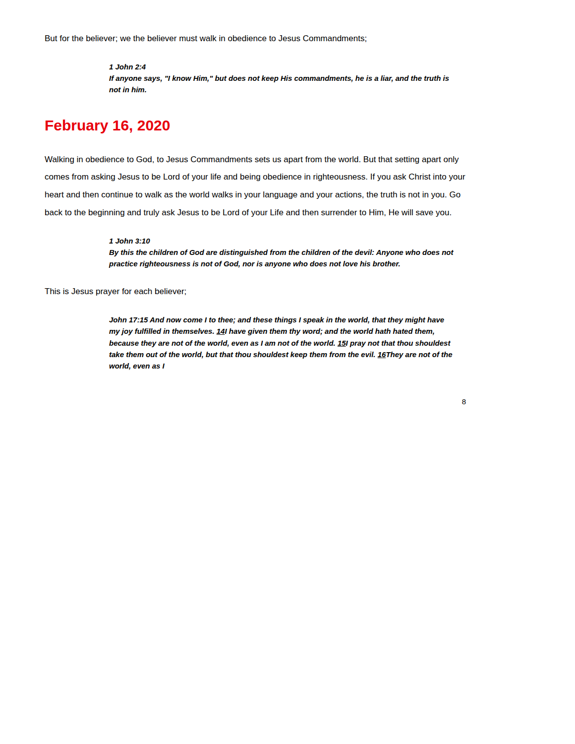But for the believer; we the believer must walk in obedience to Jesus Commandments;
1 John 2:4 If anyone says, "I know Him," but does not keep His commandments, he is a liar, and the truth is not in him.
February 16, 2020
Walking in obedience to God, to Jesus Commandments sets us apart from the world. But that setting apart only comes from asking Jesus to be Lord of your life and being obedience in righteousness. If you ask Christ into your heart and then continue to walk as the world walks in your language and your actions, the truth is not in you. Go back to the beginning and truly ask Jesus to be Lord of your Life and then surrender to Him, He will save you.
1 John 3:10 By this the children of God are distinguished from the children of the devil: Anyone who does not practice righteousness is not of God, nor is anyone who does not love his brother.
This is Jesus prayer for each believer;
John 17:15 And now come I to thee; and these things I speak in the world, that they might have my joy fulfilled in themselves. 14 I have given them thy word; and the world hath hated them, because they are not of the world, even as I am not of the world. 15 I pray not that thou shouldest take them out of the world, but that thou shouldest keep them from the evil. 16 They are not of the world, even as I
8